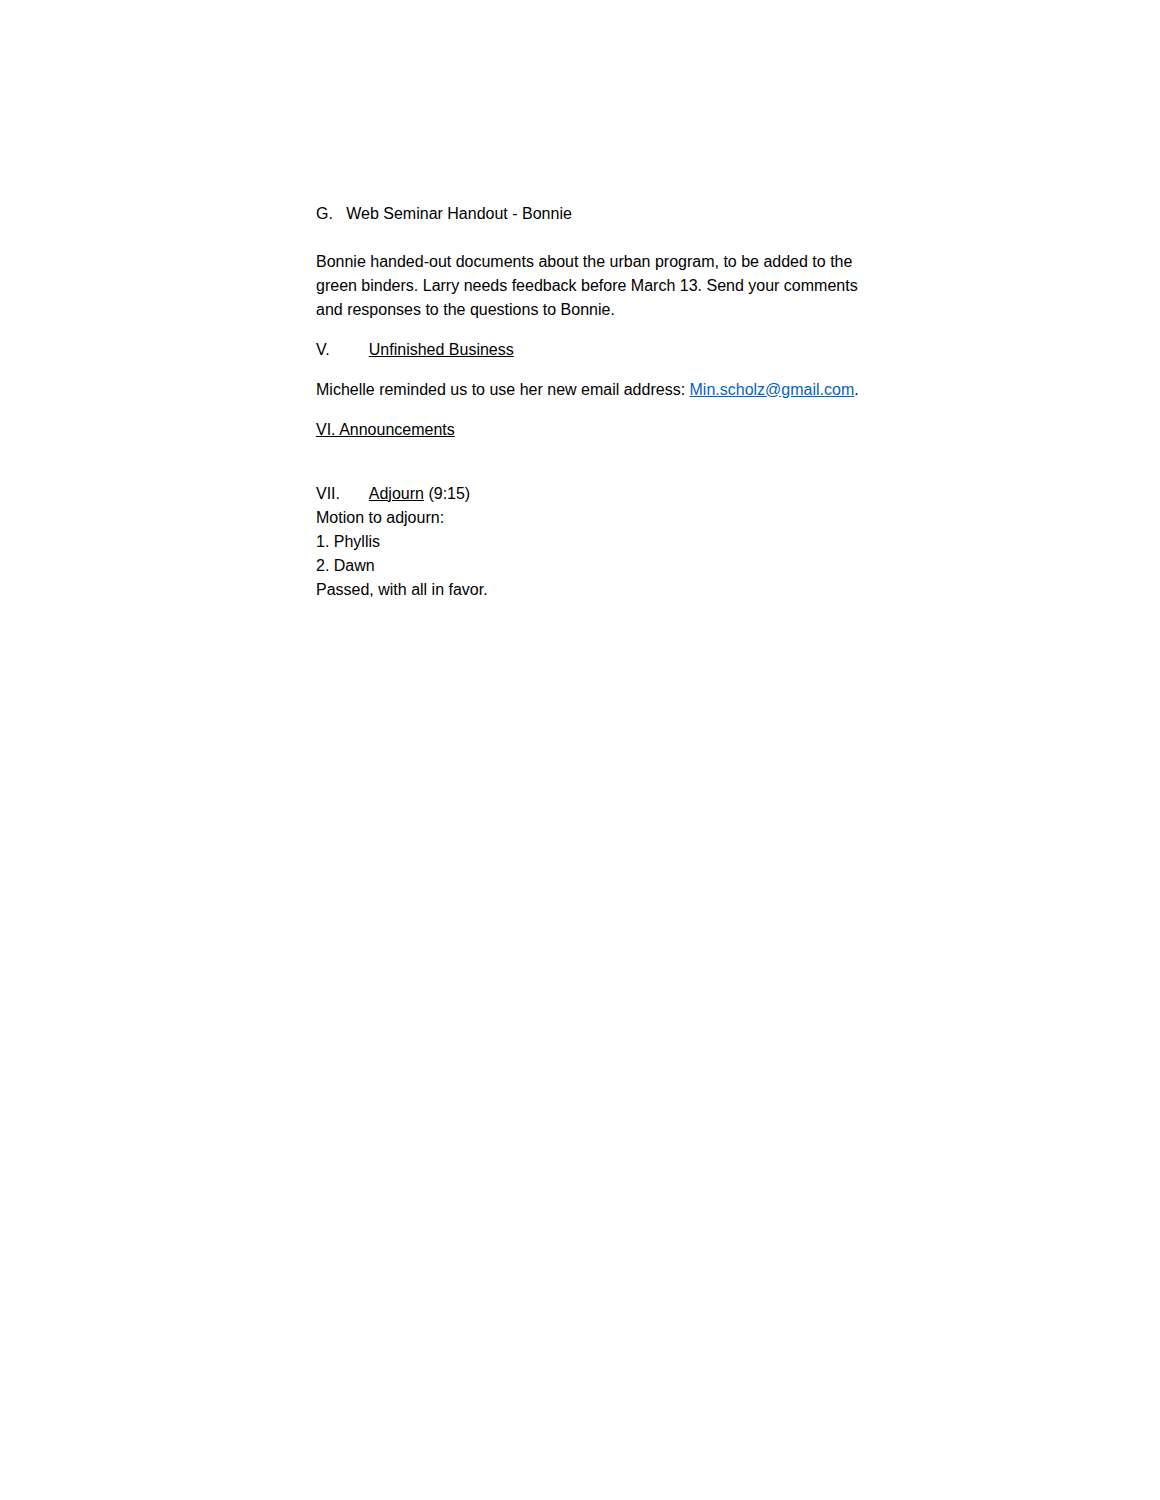G. Web Seminar Handout - Bonnie
Bonnie handed-out documents about the urban program, to be added to the green binders. Larry needs feedback before March 13. Send your comments and responses to the questions to Bonnie.
V. Unfinished Business
Michelle reminded us to use her new email address: Min.scholz@gmail.com.
VI. Announcements
VII. Adjourn (9:15)
Motion to adjourn:
1. Phyllis
2. Dawn
Passed, with all in favor.